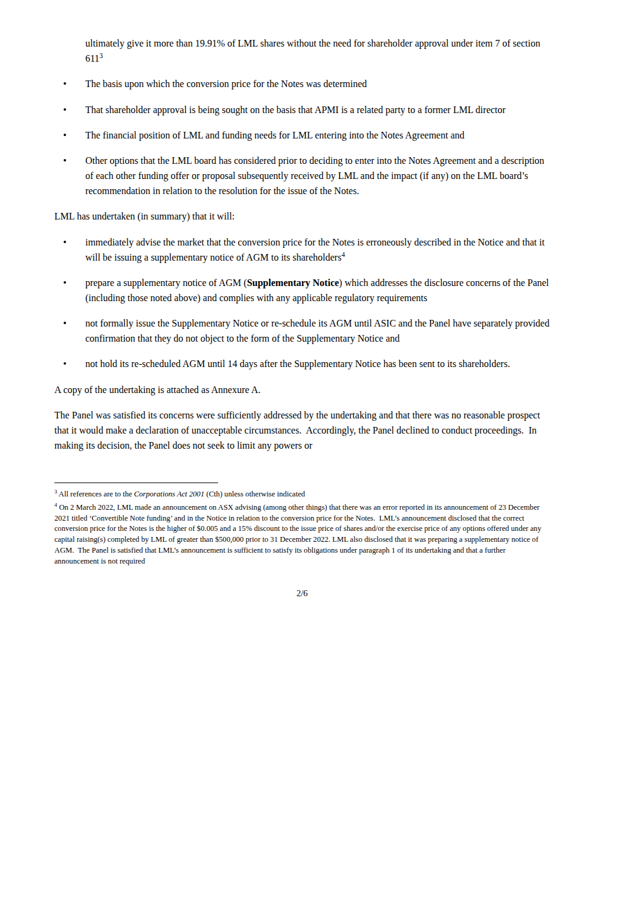ultimately give it more than 19.91% of LML shares without the need for shareholder approval under item 7 of section 6113
The basis upon which the conversion price for the Notes was determined
That shareholder approval is being sought on the basis that APMI is a related party to a former LML director
The financial position of LML and funding needs for LML entering into the Notes Agreement and
Other options that the LML board has considered prior to deciding to enter into the Notes Agreement and a description of each other funding offer or proposal subsequently received by LML and the impact (if any) on the LML board’s recommendation in relation to the resolution for the issue of the Notes.
LML has undertaken (in summary) that it will:
immediately advise the market that the conversion price for the Notes is erroneously described in the Notice and that it will be issuing a supplementary notice of AGM to its shareholders4
prepare a supplementary notice of AGM (Supplementary Notice) which addresses the disclosure concerns of the Panel (including those noted above) and complies with any applicable regulatory requirements
not formally issue the Supplementary Notice or re-schedule its AGM until ASIC and the Panel have separately provided confirmation that they do not object to the form of the Supplementary Notice and
not hold its re-scheduled AGM until 14 days after the Supplementary Notice has been sent to its shareholders.
A copy of the undertaking is attached as Annexure A.
The Panel was satisfied its concerns were sufficiently addressed by the undertaking and that there was no reasonable prospect that it would make a declaration of unacceptable circumstances. Accordingly, the Panel declined to conduct proceedings. In making its decision, the Panel does not seek to limit any powers or
3 All references are to the Corporations Act 2001 (Cth) unless otherwise indicated
4 On 2 March 2022, LML made an announcement on ASX advising (among other things) that there was an error reported in its announcement of 23 December 2021 titled ‘Convertible Note funding’ and in the Notice in relation to the conversion price for the Notes. LML’s announcement disclosed that the correct conversion price for the Notes is the higher of $0.005 and a 15% discount to the issue price of shares and/or the exercise price of any options offered under any capital raising(s) completed by LML of greater than $500,000 prior to 31 December 2022. LML also disclosed that it was preparing a supplementary notice of AGM. The Panel is satisfied that LML’s announcement is sufficient to satisfy its obligations under paragraph 1 of its undertaking and that a further announcement is not required
2/6